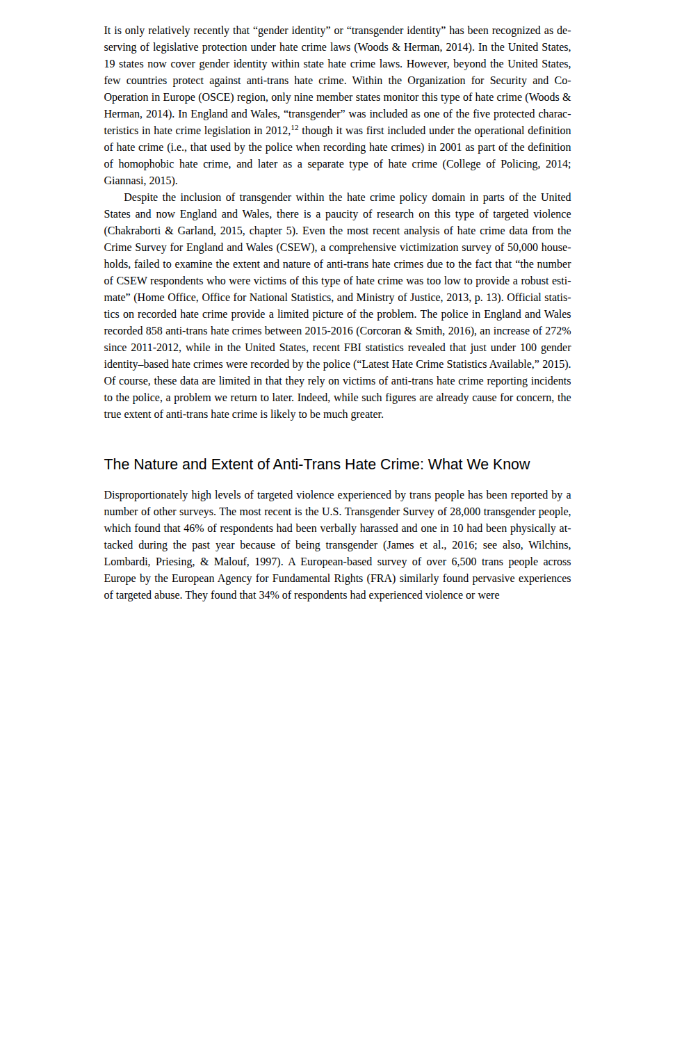It is only relatively recently that “gender identity” or “transgender identity” has been recognized as deserving of legislative protection under hate crime laws (Woods & Herman, 2014). In the United States, 19 states now cover gender identity within state hate crime laws. However, beyond the United States, few countries protect against anti-trans hate crime. Within the Organization for Security and Co-Operation in Europe (OSCE) region, only nine member states monitor this type of hate crime (Woods & Herman, 2014). In England and Wales, “transgender” was included as one of the five protected characteristics in hate crime legislation in 2012,12 though it was first included under the operational definition of hate crime (i.e., that used by the police when recording hate crimes) in 2001 as part of the definition of homophobic hate crime, and later as a separate type of hate crime (College of Policing, 2014; Giannasi, 2015).
Despite the inclusion of transgender within the hate crime policy domain in parts of the United States and now England and Wales, there is a paucity of research on this type of targeted violence (Chakraborti & Garland, 2015, chapter 5). Even the most recent analysis of hate crime data from the Crime Survey for England and Wales (CSEW), a comprehensive victimization survey of 50,000 households, failed to examine the extent and nature of anti-trans hate crimes due to the fact that “the number of CSEW respondents who were victims of this type of hate crime was too low to provide a robust estimate” (Home Office, Office for National Statistics, and Ministry of Justice, 2013, p. 13). Official statistics on recorded hate crime provide a limited picture of the problem. The police in England and Wales recorded 858 anti-trans hate crimes between 2015-2016 (Corcoran & Smith, 2016), an increase of 272% since 2011-2012, while in the United States, recent FBI statistics revealed that just under 100 gender identity–based hate crimes were recorded by the police (“Latest Hate Crime Statistics Available,” 2015). Of course, these data are limited in that they rely on victims of anti-trans hate crime reporting incidents to the police, a problem we return to later. Indeed, while such figures are already cause for concern, the true extent of anti-trans hate crime is likely to be much greater.
The Nature and Extent of Anti-Trans Hate Crime: What We Know
Disproportionately high levels of targeted violence experienced by trans people has been reported by a number of other surveys. The most recent is the U.S. Transgender Survey of 28,000 transgender people, which found that 46% of respondents had been verbally harassed and one in 10 had been physically attacked during the past year because of being transgender (James et al., 2016; see also, Wilchins, Lombardi, Priesing, & Malouf, 1997). A European-based survey of over 6,500 trans people across Europe by the European Agency for Fundamental Rights (FRA) similarly found pervasive experiences of targeted abuse. They found that 34% of respondents had experienced violence or were